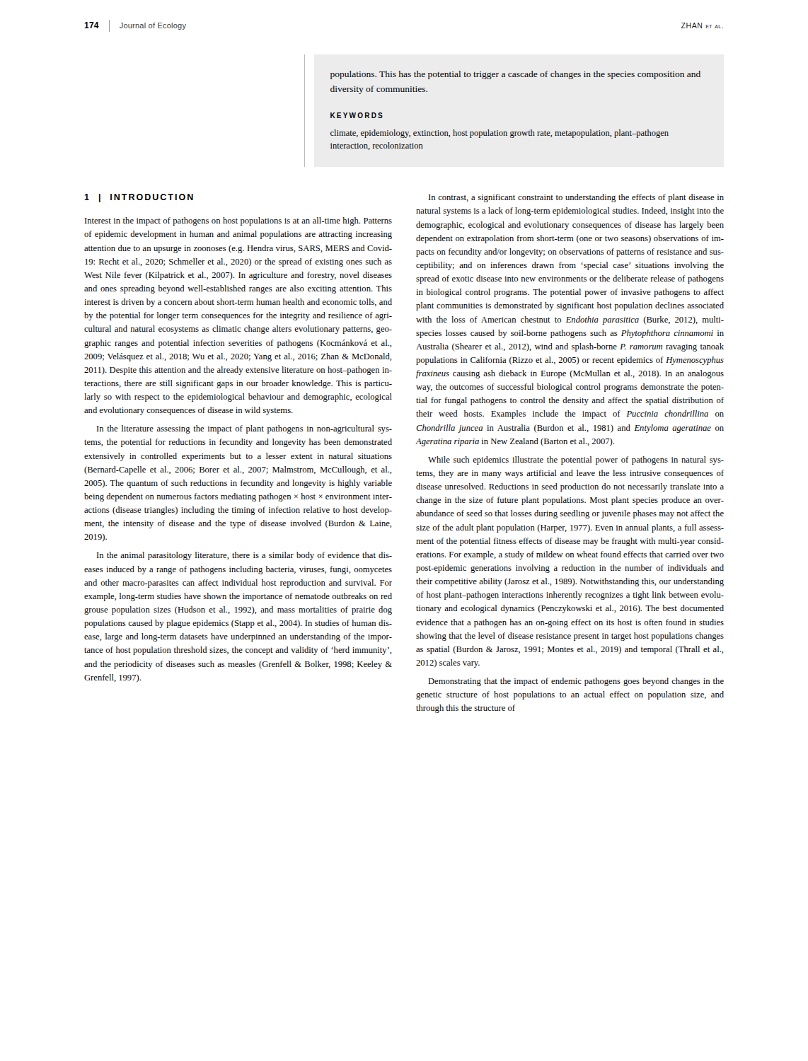174 Journal of Ecology ZHAN et al.
populations. This has the potential to trigger a cascade of changes in the species composition and diversity of communities.
Keywords
climate, epidemiology, extinction, host population growth rate, metapopulation, plant–pathogen interaction, recolonization
1 | INTRODUCTION
Interest in the impact of pathogens on host populations is at an all-time high. Patterns of epidemic development in human and animal populations are attracting increasing attention due to an upsurge in zoonoses (e.g. Hendra virus, SARS, MERS and Covid-19: Recht et al., 2020; Schmeller et al., 2020) or the spread of existing ones such as West Nile fever (Kilpatrick et al., 2007). In agriculture and forestry, novel diseases and ones spreading beyond well-established ranges are also exciting attention. This interest is driven by a concern about short-term human health and economic tolls, and by the potential for longer term consequences for the integrity and resilience of agricultural and natural ecosystems as climatic change alters evolutionary patterns, geographic ranges and potential infection severities of pathogens (Kocmánková et al., 2009; Velásquez et al., 2018; Wu et al., 2020; Yang et al., 2016; Zhan & McDonald, 2011). Despite this attention and the already extensive literature on host–pathogen interactions, there are still significant gaps in our broader knowledge. This is particularly so with respect to the epidemiological behaviour and demographic, ecological and evolutionary consequences of disease in wild systems.
In the literature assessing the impact of plant pathogens in non-agricultural systems, the potential for reductions in fecundity and longevity has been demonstrated extensively in controlled experiments but to a lesser extent in natural situations (Bernard-Capelle et al., 2006; Borer et al., 2007; Malmstrom, McCullough, et al., 2005). The quantum of such reductions in fecundity and longevity is highly variable being dependent on numerous factors mediating pathogen × host × environment interactions (disease triangles) including the timing of infection relative to host development, the intensity of disease and the type of disease involved (Burdon & Laine, 2019).
In the animal parasitology literature, there is a similar body of evidence that diseases induced by a range of pathogens including bacteria, viruses, fungi, oomycetes and other macro-parasites can affect individual host reproduction and survival. For example, long-term studies have shown the importance of nematode outbreaks on red grouse population sizes (Hudson et al., 1992), and mass mortalities of prairie dog populations caused by plague epidemics (Stapp et al., 2004). In studies of human disease, large and long-term datasets have underpinned an understanding of the importance of host population threshold sizes, the concept and validity of ‘herd immunity’, and the periodicity of diseases such as measles (Grenfell & Bolker, 1998; Keeley & Grenfell, 1997).
In contrast, a significant constraint to understanding the effects of plant disease in natural systems is a lack of long-term epidemiological studies. Indeed, insight into the demographic, ecological and evolutionary consequences of disease has largely been dependent on extrapolation from short-term (one or two seasons) observations of impacts on fecundity and/or longevity; on observations of patterns of resistance and susceptibility; and on inferences drawn from ‘special case’ situations involving the spread of exotic disease into new environments or the deliberate release of pathogens in biological control programs. The potential power of invasive pathogens to affect plant communities is demonstrated by significant host population declines associated with the loss of American chestnut to Endothia parasitica (Burke, 2012), multi-species losses caused by soil-borne pathogens such as Phytophthora cinnamomi in Australia (Shearer et al., 2012), wind and splash-borne P. ramorum ravaging tanoak populations in California (Rizzo et al., 2005) or recent epidemics of Hymenoscyphus fraxineus causing ash dieback in Europe (McMullan et al., 2018). In an analogous way, the outcomes of successful biological control programs demonstrate the potential for fungal pathogens to control the density and affect the spatial distribution of their weed hosts. Examples include the impact of Puccinia chondrillina on Chondrilla juncea in Australia (Burdon et al., 1981) and Entyloma ageratinae on Ageratina riparia in New Zealand (Barton et al., 2007).
While such epidemics illustrate the potential power of pathogens in natural systems, they are in many ways artificial and leave the less intrusive consequences of disease unresolved. Reductions in seed production do not necessarily translate into a change in the size of future plant populations. Most plant species produce an overabundance of seed so that losses during seedling or juvenile phases may not affect the size of the adult plant population (Harper, 1977). Even in annual plants, a full assessment of the potential fitness effects of disease may be fraught with multi-year considerations. For example, a study of mildew on wheat found effects that carried over two post-epidemic generations involving a reduction in the number of individuals and their competitive ability (Jarosz et al., 1989). Notwithstanding this, our understanding of host plant–pathogen interactions inherently recognizes a tight link between evolutionary and ecological dynamics (Penczykowski et al., 2016). The best documented evidence that a pathogen has an on-going effect on its host is often found in studies showing that the level of disease resistance present in target host populations changes as spatial (Burdon & Jarosz, 1991; Montes et al., 2019) and temporal (Thrall et al., 2012) scales vary.
Demonstrating that the impact of endemic pathogens goes beyond changes in the genetic structure of host populations to an actual effect on population size, and through this the structure of